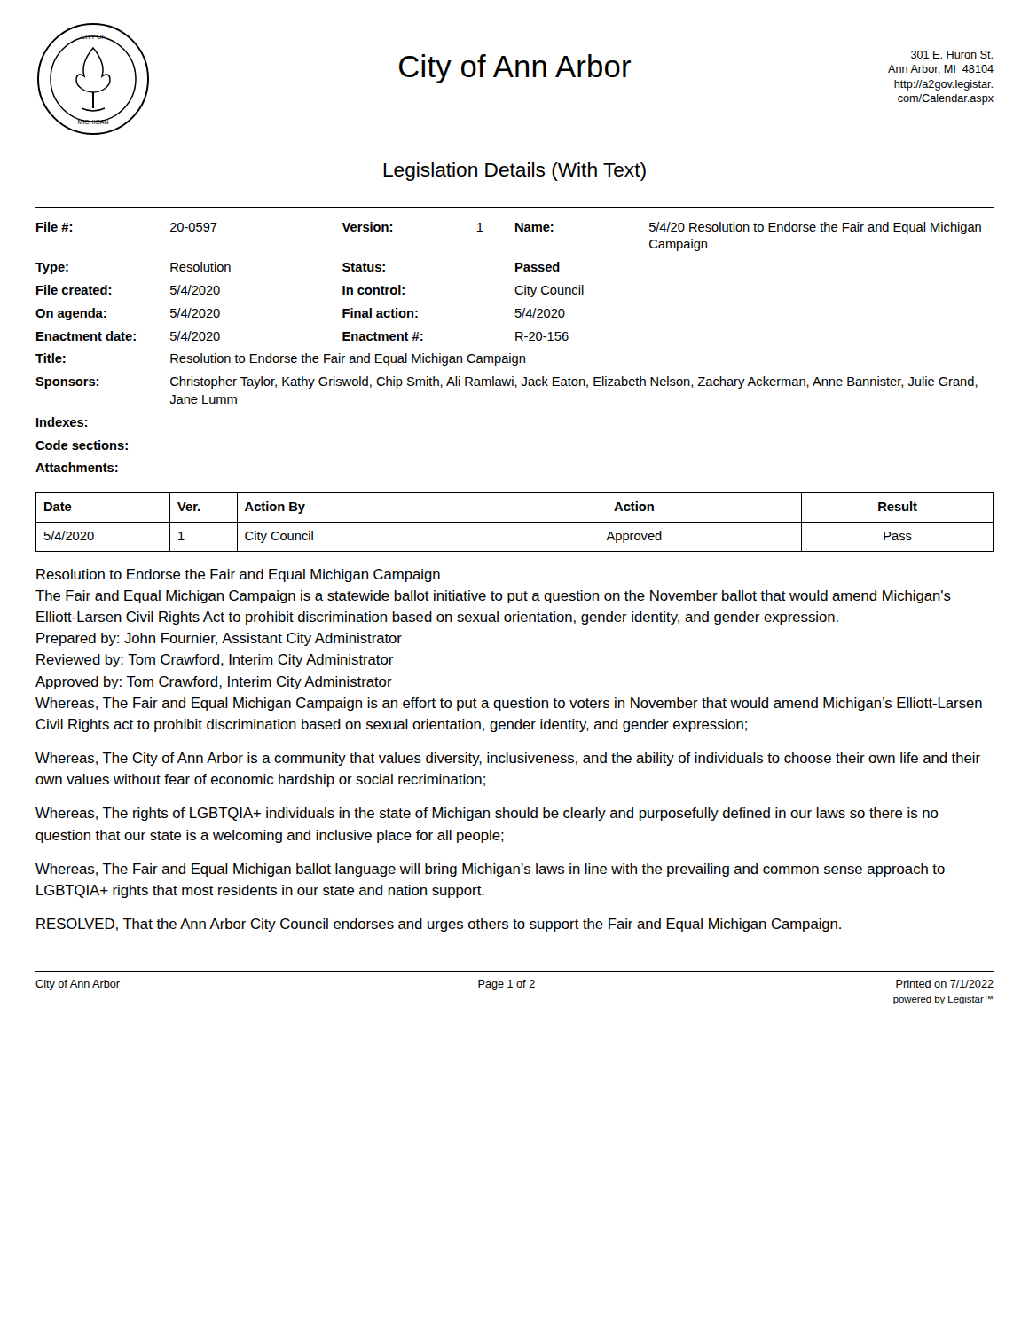CITY OF MICHIGAN
City of Ann Arbor
301 E. Huron St.
Ann Arbor, MI 48104
http://a2gov.legistar.
com/Calendar.aspx
Legislation Details (With Text)
| File #: | 20-0597 | Version: | 1 | Name: | 5/4/20 Resolution to Endorse the Fair and Equal Michigan Campaign |
| Type: | Resolution | Status: | Passed | |
| File created: | 5/4/2020 | In control: | City Council | |
| On agenda: | 5/4/2020 | Final action: | 5/4/2020 | |
| Enactment date: | 5/4/2020 | Enactment #: | R-20-156 | |
| Title: | Resolution to Endorse the Fair and Equal Michigan Campaign |
| Sponsors: | Christopher Taylor, Kathy Griswold, Chip Smith, Ali Ramlawi, Jack Eaton, Elizabeth Nelson, Zachary Ackerman, Anne Bannister, Julie Grand, Jane Lumm |
| Indexes: | |
| Code sections: | |
| Attachments: | |
| Date | Ver. | Action By | Action | Result |
| --- | --- | --- | --- | --- |
| 5/4/2020 | 1 | City Council | Approved | Pass |
Resolution to Endorse the Fair and Equal Michigan Campaign
The Fair and Equal Michigan Campaign is a statewide ballot initiative to put a question on the November ballot that would amend Michigan's Elliott-Larsen Civil Rights Act to prohibit discrimination based on sexual orientation, gender identity, and gender expression.
Prepared by: John Fournier, Assistant City Administrator
Reviewed by: Tom Crawford, Interim City Administrator
Approved by: Tom Crawford, Interim City Administrator
Whereas, The Fair and Equal Michigan Campaign is an effort to put a question to voters in November that would amend Michigan’s Elliott-Larsen Civil Rights act to prohibit discrimination based on sexual orientation, gender identity, and gender expression;
Whereas, The City of Ann Arbor is a community that values diversity, inclusiveness, and the ability of individuals to choose their own life and their own values without fear of economic hardship or social recrimination;
Whereas, The rights of LGBTQIA+ individuals in the state of Michigan should be clearly and purposefully defined in our laws so there is no question that our state is a welcoming and inclusive place for all people;
Whereas, The Fair and Equal Michigan ballot language will bring Michigan’s laws in line with the prevailing and common sense approach to LGBTQIA+ rights that most residents in our state and nation support.
RESOLVED, That the Ann Arbor City Council endorses and urges others to support the Fair and Equal Michigan Campaign.
City of Ann Arbor
Page 1 of 2
Printed on 7/1/2022
powered by Legistar™